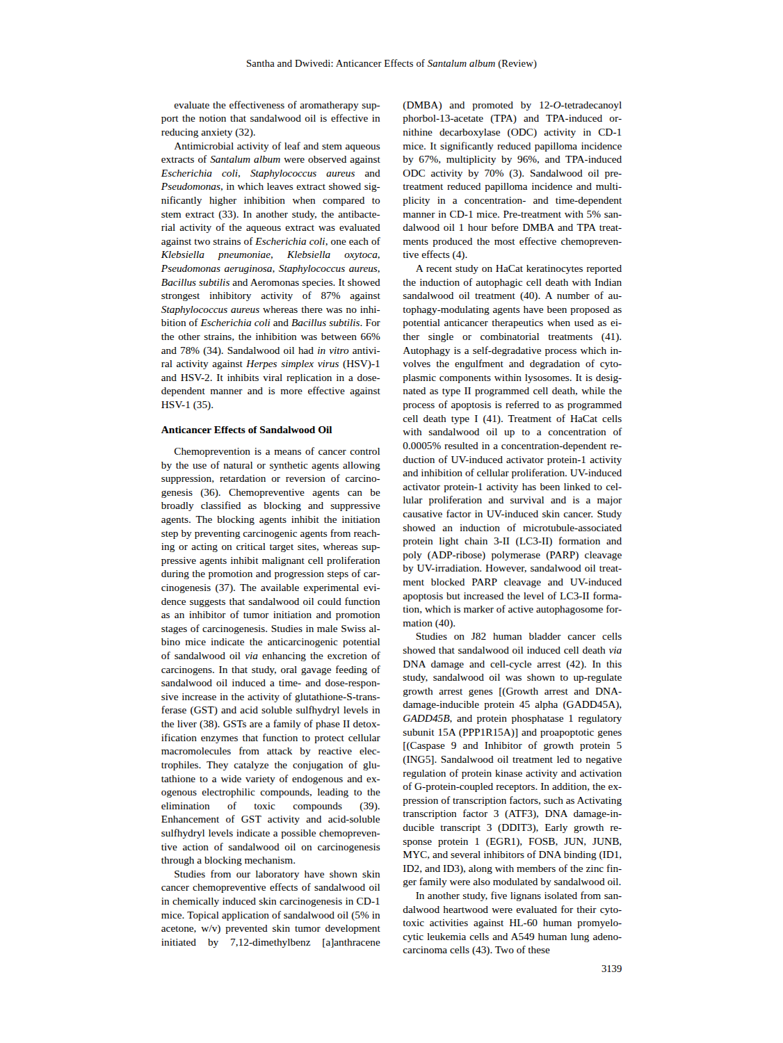Santha and Dwivedi: Anticancer Effects of Santalum album (Review)
evaluate the effectiveness of aromatherapy support the notion that sandalwood oil is effective in reducing anxiety (32).
Antimicrobial activity of leaf and stem aqueous extracts of Santalum album were observed against Escherichia coli, Staphylococcus aureus and Pseudomonas, in which leaves extract showed significantly higher inhibition when compared to stem extract (33). In another study, the antibacterial activity of the aqueous extract was evaluated against two strains of Escherichia coli, one each of Klebsiella pneumoniae, Klebsiella oxytoca, Pseudomonas aeruginosa, Staphylococcus aureus, Bacillus subtilis and Aeromonas species. It showed strongest inhibitory activity of 87% against Staphylococcus aureus whereas there was no inhibition of Escherichia coli and Bacillus subtilis. For the other strains, the inhibition was between 66% and 78% (34). Sandalwood oil had in vitro antiviral activity against Herpes simplex virus (HSV)-1 and HSV-2. It inhibits viral replication in a dose-dependent manner and is more effective against HSV-1 (35).
Anticancer Effects of Sandalwood Oil
Chemoprevention is a means of cancer control by the use of natural or synthetic agents allowing suppression, retardation or reversion of carcinogenesis (36). Chemopreventive agents can be broadly classified as blocking and suppressive agents. The blocking agents inhibit the initiation step by preventing carcinogenic agents from reaching or acting on critical target sites, whereas suppressive agents inhibit malignant cell proliferation during the promotion and progression steps of carcinogenesis (37). The available experimental evidence suggests that sandalwood oil could function as an inhibitor of tumor initiation and promotion stages of carcinogenesis. Studies in male Swiss albino mice indicate the anticarcinogenic potential of sandalwood oil via enhancing the excretion of carcinogens. In that study, oral gavage feeding of sandalwood oil induced a time- and dose-responsive increase in the activity of glutathione-S-transferase (GST) and acid soluble sulfhydryl levels in the liver (38). GSTs are a family of phase II detoxification enzymes that function to protect cellular macromolecules from attack by reactive electrophiles. They catalyze the conjugation of glutathione to a wide variety of endogenous and exogenous electrophilic compounds, leading to the elimination of toxic compounds (39). Enhancement of GST activity and acid-soluble sulfhydryl levels indicate a possible chemopreventive action of sandalwood oil on carcinogenesis through a blocking mechanism.
Studies from our laboratory have shown skin cancer chemopreventive effects of sandalwood oil in chemically induced skin carcinogenesis in CD-1 mice. Topical application of sandalwood oil (5% in acetone, w/v) prevented skin tumor development initiated by 7,12-dimethylbenz [a]anthracene (DMBA) and promoted by 12-O-tetradecanoyl phorbol-13-acetate (TPA) and TPA-induced ornithine decarboxylase (ODC) activity in CD-1 mice. It significantly reduced papilloma incidence by 67%, multiplicity by 96%, and TPA-induced ODC activity by 70% (3). Sandalwood oil pre-treatment reduced papilloma incidence and multiplicity in a concentration- and time-dependent manner in CD-1 mice. Pre-treatment with 5% sandalwood oil 1 hour before DMBA and TPA treatments produced the most effective chemopreventive effects (4).
A recent study on HaCat keratinocytes reported the induction of autophagic cell death with Indian sandalwood oil treatment (40). A number of autophagy-modulating agents have been proposed as potential anticancer therapeutics when used as either single or combinatorial treatments (41). Autophagy is a self-degradative process which involves the engulfment and degradation of cytoplasmic components within lysosomes. It is designated as type II programmed cell death, while the process of apoptosis is referred to as programmed cell death type I (41). Treatment of HaCat cells with sandalwood oil up to a concentration of 0.0005% resulted in a concentration-dependent reduction of UV-induced activator protein-1 activity and inhibition of cellular proliferation. UV-induced activator protein-1 activity has been linked to cellular proliferation and survival and is a major causative factor in UV-induced skin cancer. Study showed an induction of microtubule-associated protein light chain 3-II (LC3-II) formation and poly (ADP-ribose) polymerase (PARP) cleavage by UV-irradiation. However, sandalwood oil treatment blocked PARP cleavage and UV-induced apoptosis but increased the level of LC3-II formation, which is marker of active autophagosome formation (40).
Studies on J82 human bladder cancer cells showed that sandalwood oil induced cell death via DNA damage and cell-cycle arrest (42). In this study, sandalwood oil was shown to up-regulate growth arrest genes [(Growth arrest and DNA-damage-inducible protein 45 alpha (GADD45A), GADD45B, and protein phosphatase 1 regulatory subunit 15A (PPP1R15A)] and proapoptotic genes [(Caspase 9 and Inhibitor of growth protein 5 (ING5]. Sandalwood oil treatment led to negative regulation of protein kinase activity and activation of G-protein-coupled receptors. In addition, the expression of transcription factors, such as Activating transcription factor 3 (ATF3), DNA damage-inducible transcript 3 (DDIT3), Early growth response protein 1 (EGR1), FOSB, JUN, JUNB, MYC, and several inhibitors of DNA binding (ID1, ID2, and ID3), along with members of the zinc finger family were also modulated by sandalwood oil.
In another study, five lignans isolated from sandalwood heartwood were evaluated for their cytotoxic activities against HL-60 human promyelocytic leukemia cells and A549 human lung adenocarcinoma cells (43). Two of these
3139